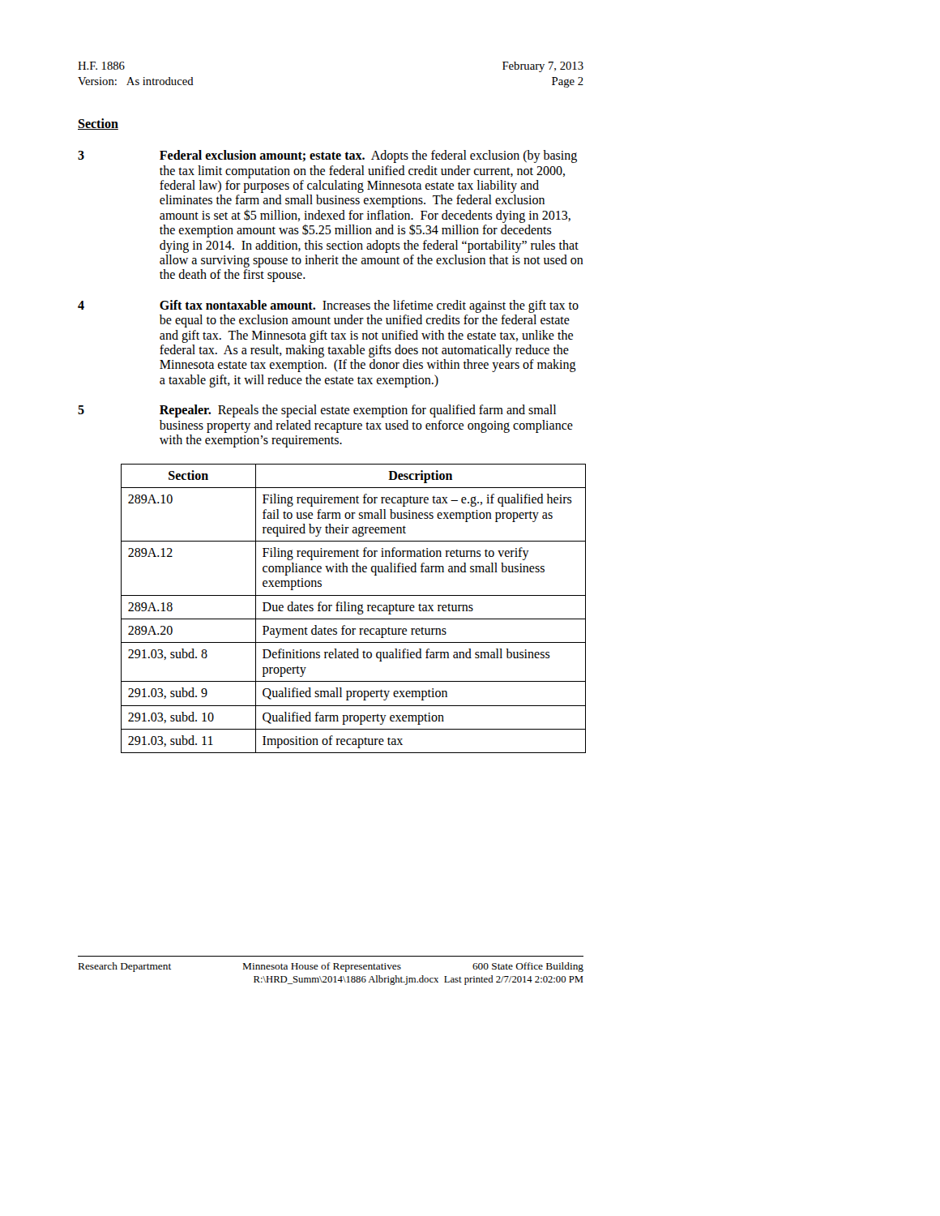H.F. 1886
Version: As introduced
February 7, 2013
Page 2
Section
3
Federal exclusion amount; estate tax. Adopts the federal exclusion (by basing the tax limit computation on the federal unified credit under current, not 2000, federal law) for purposes of calculating Minnesota estate tax liability and eliminates the farm and small business exemptions. The federal exclusion amount is set at $5 million, indexed for inflation. For decedents dying in 2013, the exemption amount was $5.25 million and is $5.34 million for decedents dying in 2014. In addition, this section adopts the federal “portability” rules that allow a surviving spouse to inherit the amount of the exclusion that is not used on the death of the first spouse.
4
Gift tax nontaxable amount. Increases the lifetime credit against the gift tax to be equal to the exclusion amount under the unified credits for the federal estate and gift tax. The Minnesota gift tax is not unified with the estate tax, unlike the federal tax. As a result, making taxable gifts does not automatically reduce the Minnesota estate tax exemption. (If the donor dies within three years of making a taxable gift, it will reduce the estate tax exemption.)
5
Repealer. Repeals the special estate exemption for qualified farm and small business property and related recapture tax used to enforce ongoing compliance with the exemption’s requirements.
| Section | Description |
| --- | --- |
| 289A.10 | Filing requirement for recapture tax – e.g., if qualified heirs fail to use farm or small business exemption property as required by their agreement |
| 289A.12 | Filing requirement for information returns to verify compliance with the qualified farm and small business exemptions |
| 289A.18 | Due dates for filing recapture tax returns |
| 289A.20 | Payment dates for recapture returns |
| 291.03, subd. 8 | Definitions related to qualified farm and small business property |
| 291.03, subd. 9 | Qualified small property exemption |
| 291.03, subd. 10 | Qualified farm property exemption |
| 291.03, subd. 11 | Imposition of recapture tax |
Research Department Minnesota House of Representatives 600 State Office Building
R:\HRD_Summ\2014\1886 Albright.jm.docx Last printed 2/7/2014 2:02:00 PM